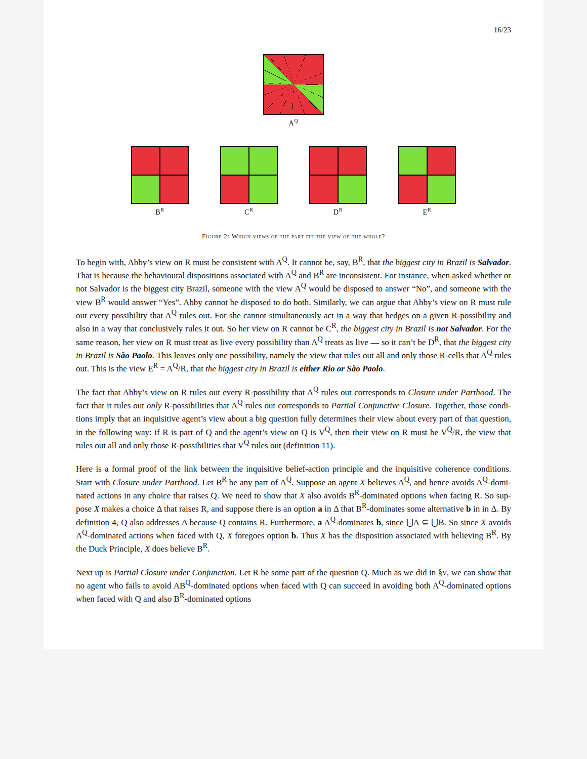16/23
AQ
BR
CR
DR
ER
Figure 2: Which views of the part fit the view of the whole?
To begin with, Abby’s view on R must be consistent with AQ. It cannot be, say, BR, that the biggest city in Brazil is Salvador. That is because the behavioural dispositions associated with AQ and BR are inconsistent. For instance, when asked whether or not Salvador is the biggest city Brazil, someone with the view AQ would be disposed to answer “No”, and someone with the view BR would answer “Yes”. Abby cannot be disposed to do both. Similarly, we can argue that Abby’s view on R must rule out every possibility that AQ rules out. For she cannot simultaneously act in a way that hedges on a given R-possibility and also in a way that conclusively rules it out. So her view on R cannot be CR, the biggest city in Brazil is not Salvador. For the same reason, her view on R must treat as live every possibility than AQ treats as live — so it can’t be DR, that the biggest city in Brazil is São Paolo. This leaves only one possibility, namely the view that rules out all and only those R-cells that AQ rules out. This is the view ER = AQ/R, that the biggest city in Brazil is either Rio or São Paolo.
The fact that Abby’s view on R rules out every R-possibility that AQ rules out corresponds to Closure under Parthood. The fact that it rules out only R-possibilities that AQ rules out corresponds to Partial Conjunctive Closure. Together, those conditions imply that an inquisitive agent’s view about a big question fully determines their view about every part of that question, in the following way: if R is part of Q and the agent’s view on Q is VQ, then their view on R must be VQ/R, the view that rules out all and only those R-possibilities that VQ rules out (definition 11).
Here is a formal proof of the link between the inquisitive belief-action principle and the inquisitive coherence conditions. Start with Closure under Parthood. Let BR be any part of AQ. Suppose an agent X believes AQ, and hence avoids AQ-dominated actions in any choice that raises Q. We need to show that X also avoids BR-dominated options when facing R. So suppose X makes a choice Δ that raises R, and suppose there is an option a in Δ that BR-dominates some alternative b in in Δ. By definition 4, Q also addresses Δ because Q contains R. Furthermore, a AQ-dominates b, since ⋃A ⊆ ⋃B. So since X avoids AQ-dominated actions when faced with Q, X foregoes option b. Thus X has the disposition associated with believing BR. By the Duck Principle, X does believe BR.
Next up is Partial Closure under Conjunction. Let R be some part of the question Q. Much as we did in §v, we can show that no agent who fails to avoid ABQ-dominated options when faced with Q can succeed in avoiding both AQ-dominated options when faced with Q and also BR-dominated options